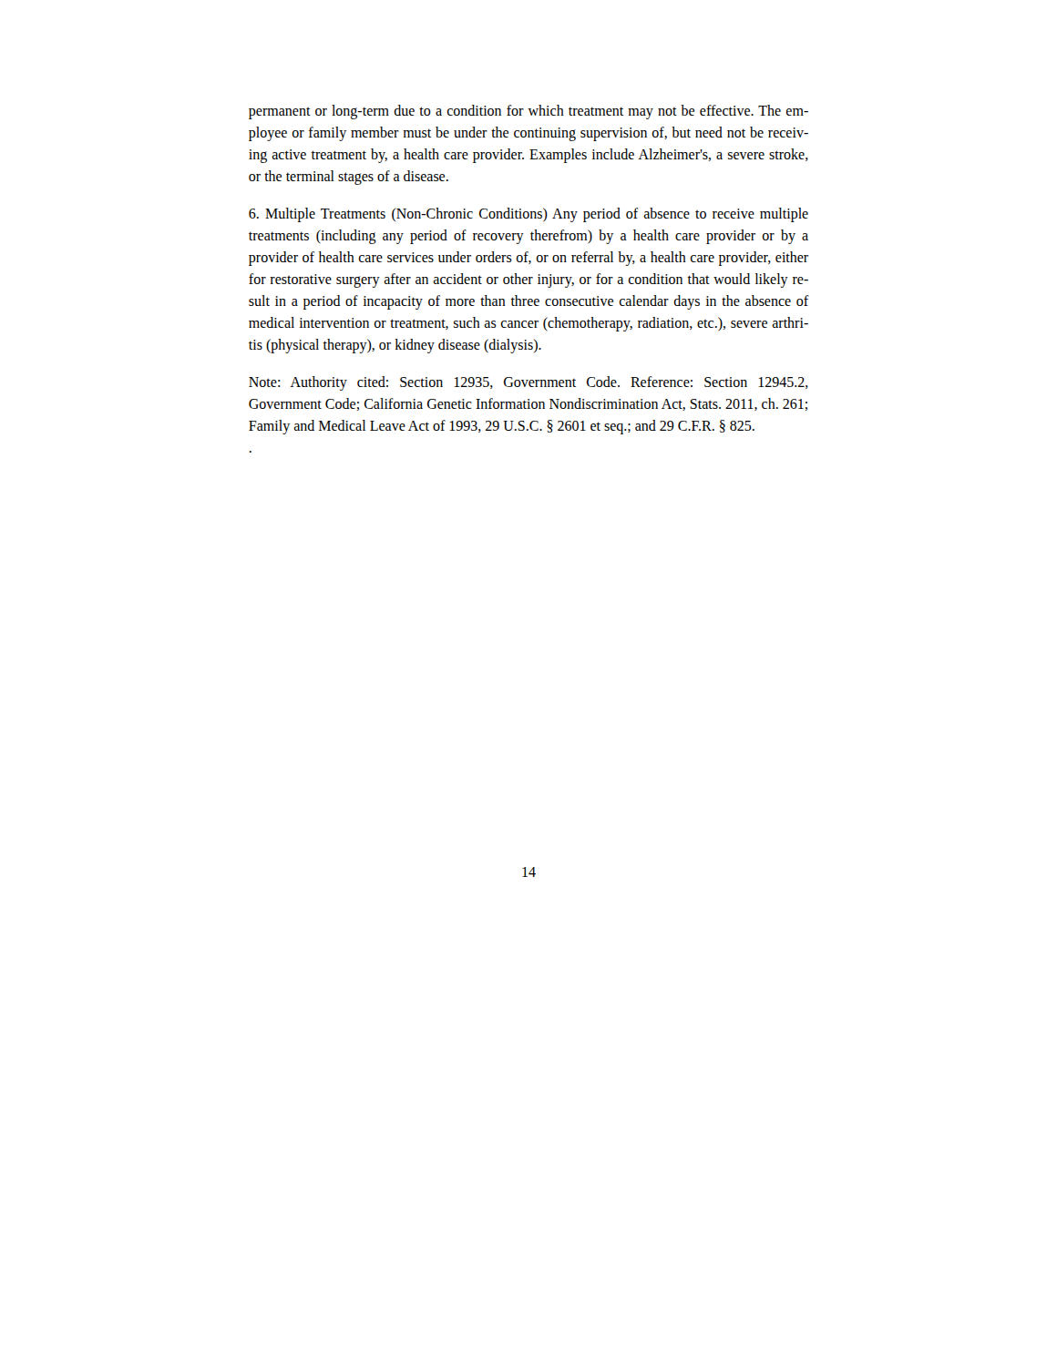permanent or long-term due to a condition for which treatment may not be effective. The employee or family member must be under the continuing supervision of, but need not be receiving active treatment by, a health care provider. Examples include Alzheimer's, a severe stroke, or the terminal stages of a disease.
6. Multiple Treatments (Non-Chronic Conditions) Any period of absence to receive multiple treatments (including any period of recovery therefrom) by a health care provider or by a provider of health care services under orders of, or on referral by, a health care provider, either for restorative surgery after an accident or other injury, or for a condition that would likely result in a period of incapacity of more than three consecutive calendar days in the absence of medical intervention or treatment, such as cancer (chemotherapy, radiation, etc.), severe arthritis (physical therapy), or kidney disease (dialysis).
Note: Authority cited: Section 12935, Government Code. Reference: Section 12945.2, Government Code; California Genetic Information Nondiscrimination Act, Stats. 2011, ch. 261; Family and Medical Leave Act of 1993, 29 U.S.C. § 2601 et seq.; and 29 C.F.R. § 825.
.
14